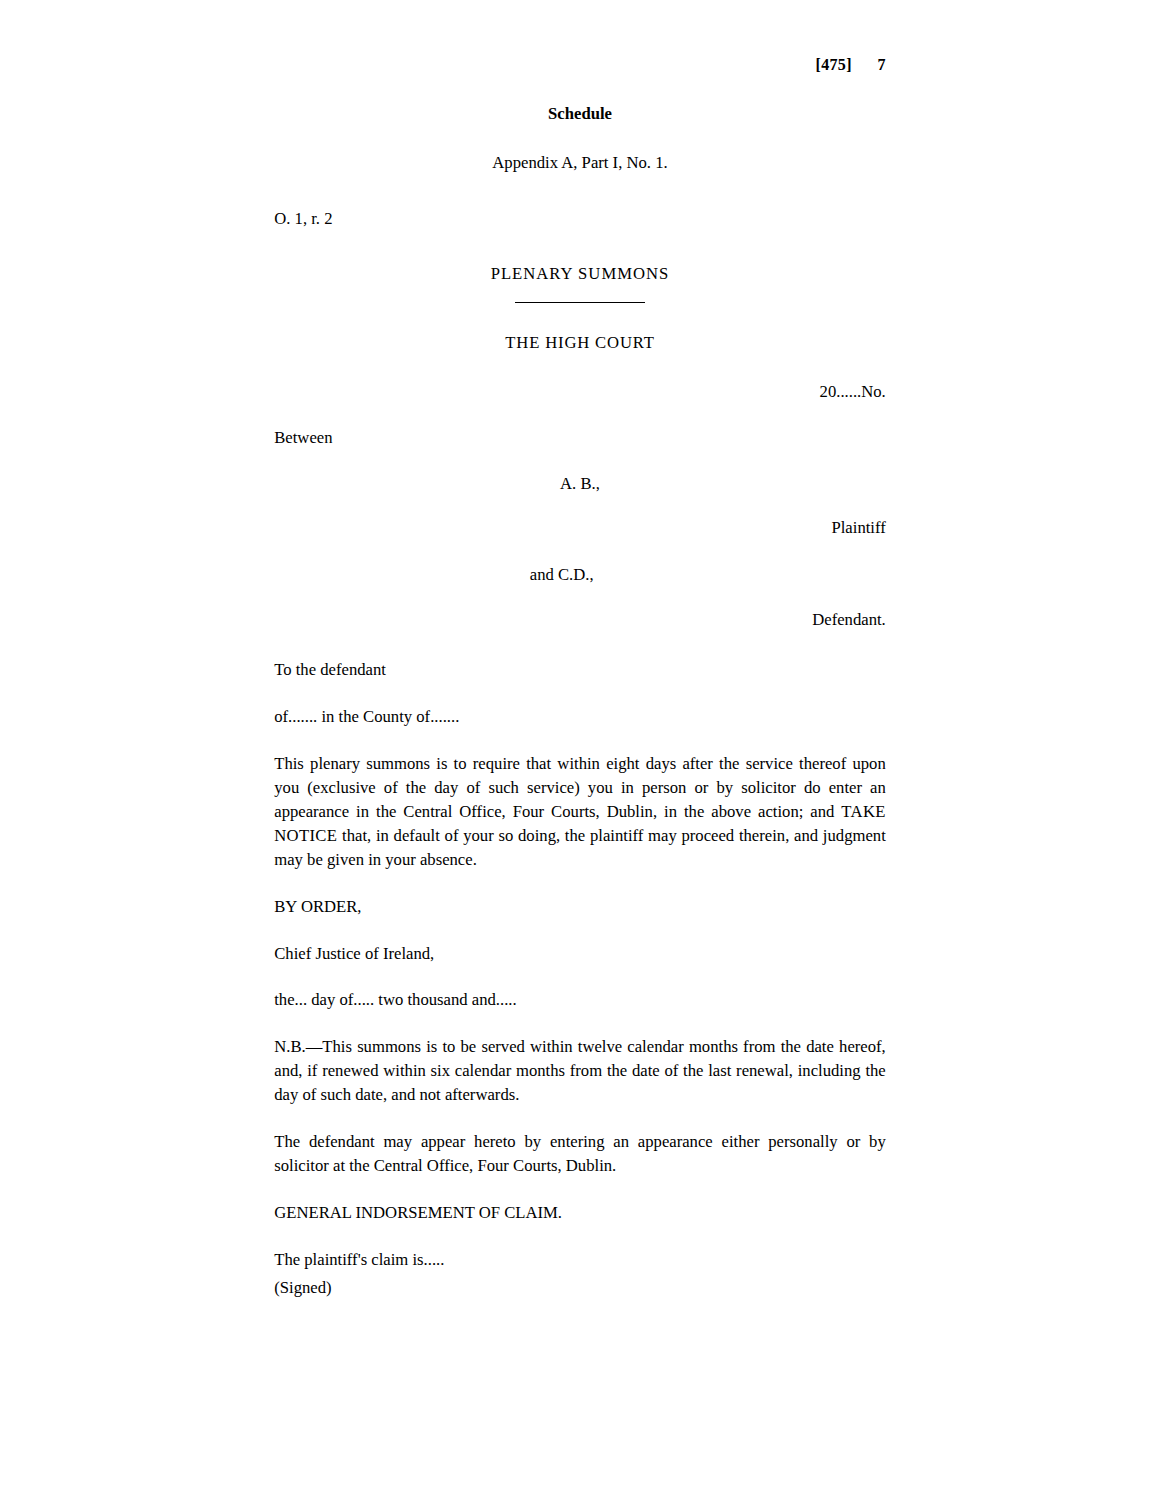[475]7
Schedule
Appendix A, Part I, No. 1.
O. 1, r. 2
PLENARY SUMMONS
THE HIGH COURT
20......No.
Between
A. B.,
Plaintiff
and C.D.,
Defendant.
To the defendant
of....... in the County of.......
This plenary summons is to require that within eight days after the service thereof upon you (exclusive of the day of such service) you in person or by solicitor do enter an appearance in the Central Office, Four Courts, Dublin, in the above action; and TAKE NOTICE that, in default of your so doing, the plaintiff may proceed therein, and judgment may be given in your absence.
BY ORDER,
Chief Justice of Ireland,
the... day of..... two thousand and.....
N.B.—This summons is to be served within twelve calendar months from the date hereof, and, if renewed within six calendar months from the date of the last renewal, including the day of such date, and not afterwards.
The defendant may appear hereto by entering an appearance either personally or by solicitor at the Central Office, Four Courts, Dublin.
GENERAL INDORSEMENT OF CLAIM.
The plaintiff's claim is.....
(Signed)